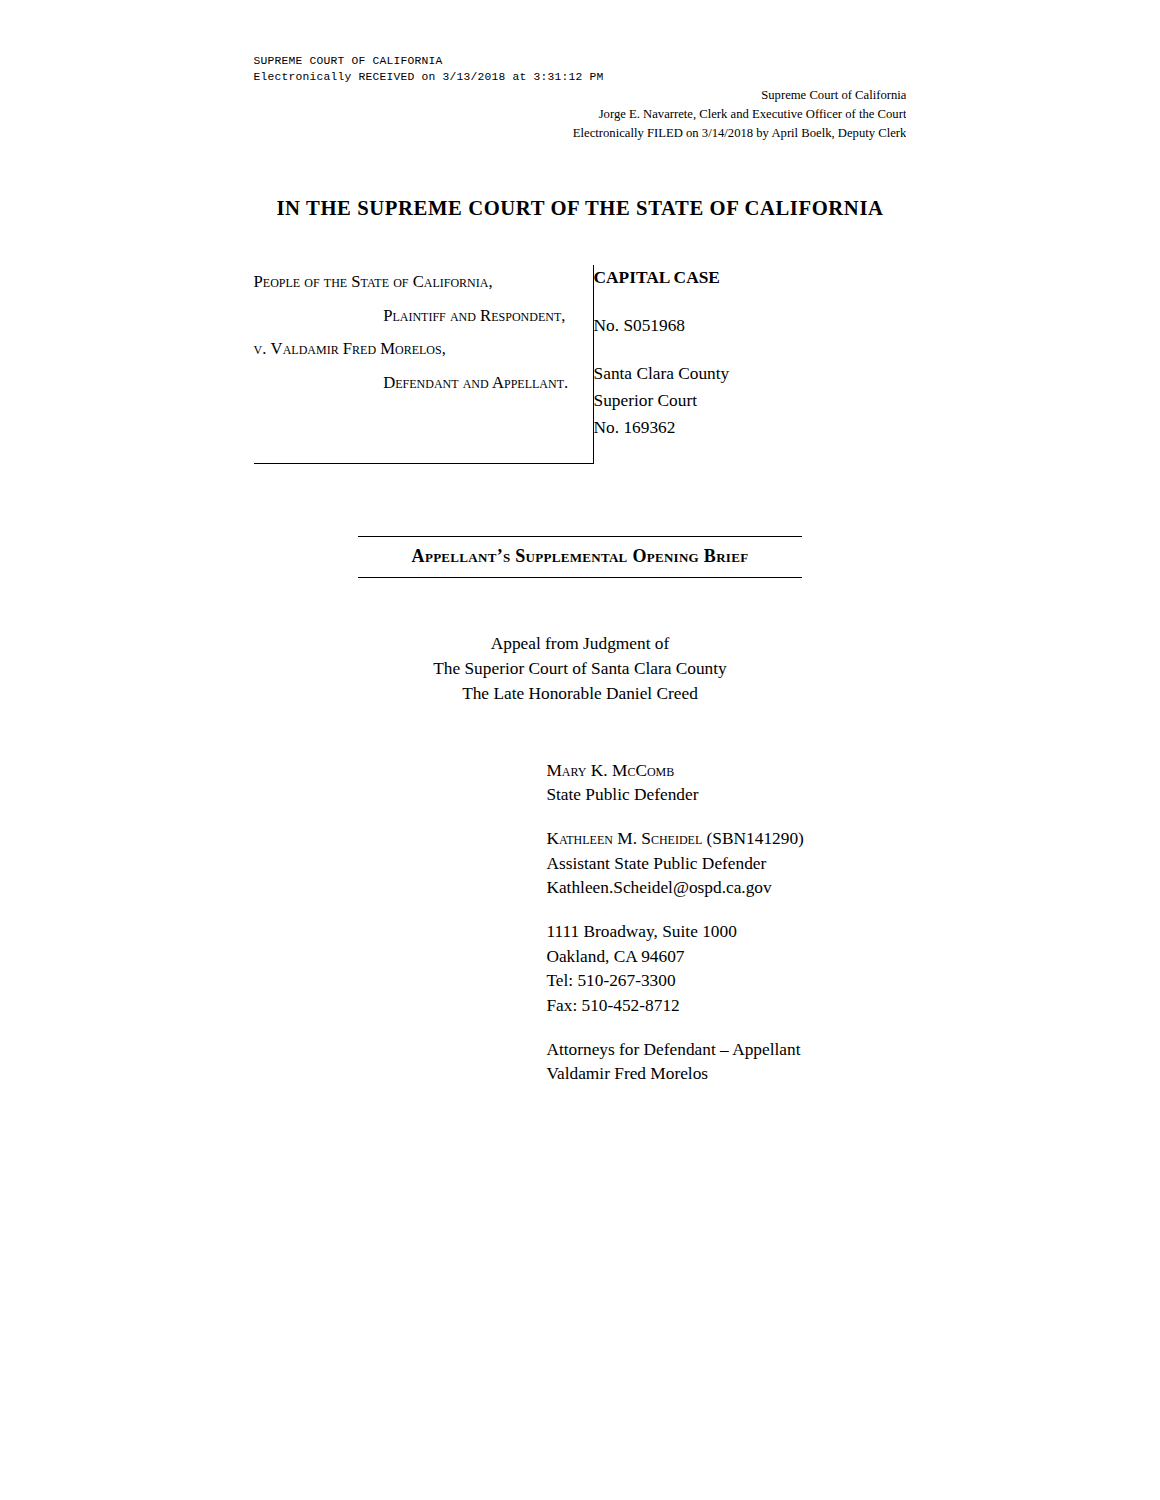SUPREME COURT OF CALIFORNIA
Electronically RECEIVED on 3/13/2018 at 3:31:12 PM
Supreme Court of California
Jorge E. Navarrete, Clerk and Executive Officer of the Court
Electronically FILED on 3/14/2018 by April Boelk, Deputy Clerk
IN THE SUPREME COURT OF THE STATE OF CALIFORNIA
| People of the State of California, Plaintiff and Respondent, v. Valdamir Fred Morelos, Defendant and Appellant. | CAPITAL CASE No. S051968 Santa Clara County Superior Court No. 169362 |
Appellant’s Supplemental Opening Brief
Appeal from Judgment of
The Superior Court of Santa Clara County
The Late Honorable Daniel Creed
Mary K. McComb
State Public Defender
Kathleen M. Scheidel (SBN141290)
Assistant State Public Defender
Kathleen.Scheidel@ospd.ca.gov
1111 Broadway, Suite 1000
Oakland, CA 94607
Tel: 510-267-3300
Fax: 510-452-8712
Attorneys for Defendant – Appellant
Valdamir Fred Morelos